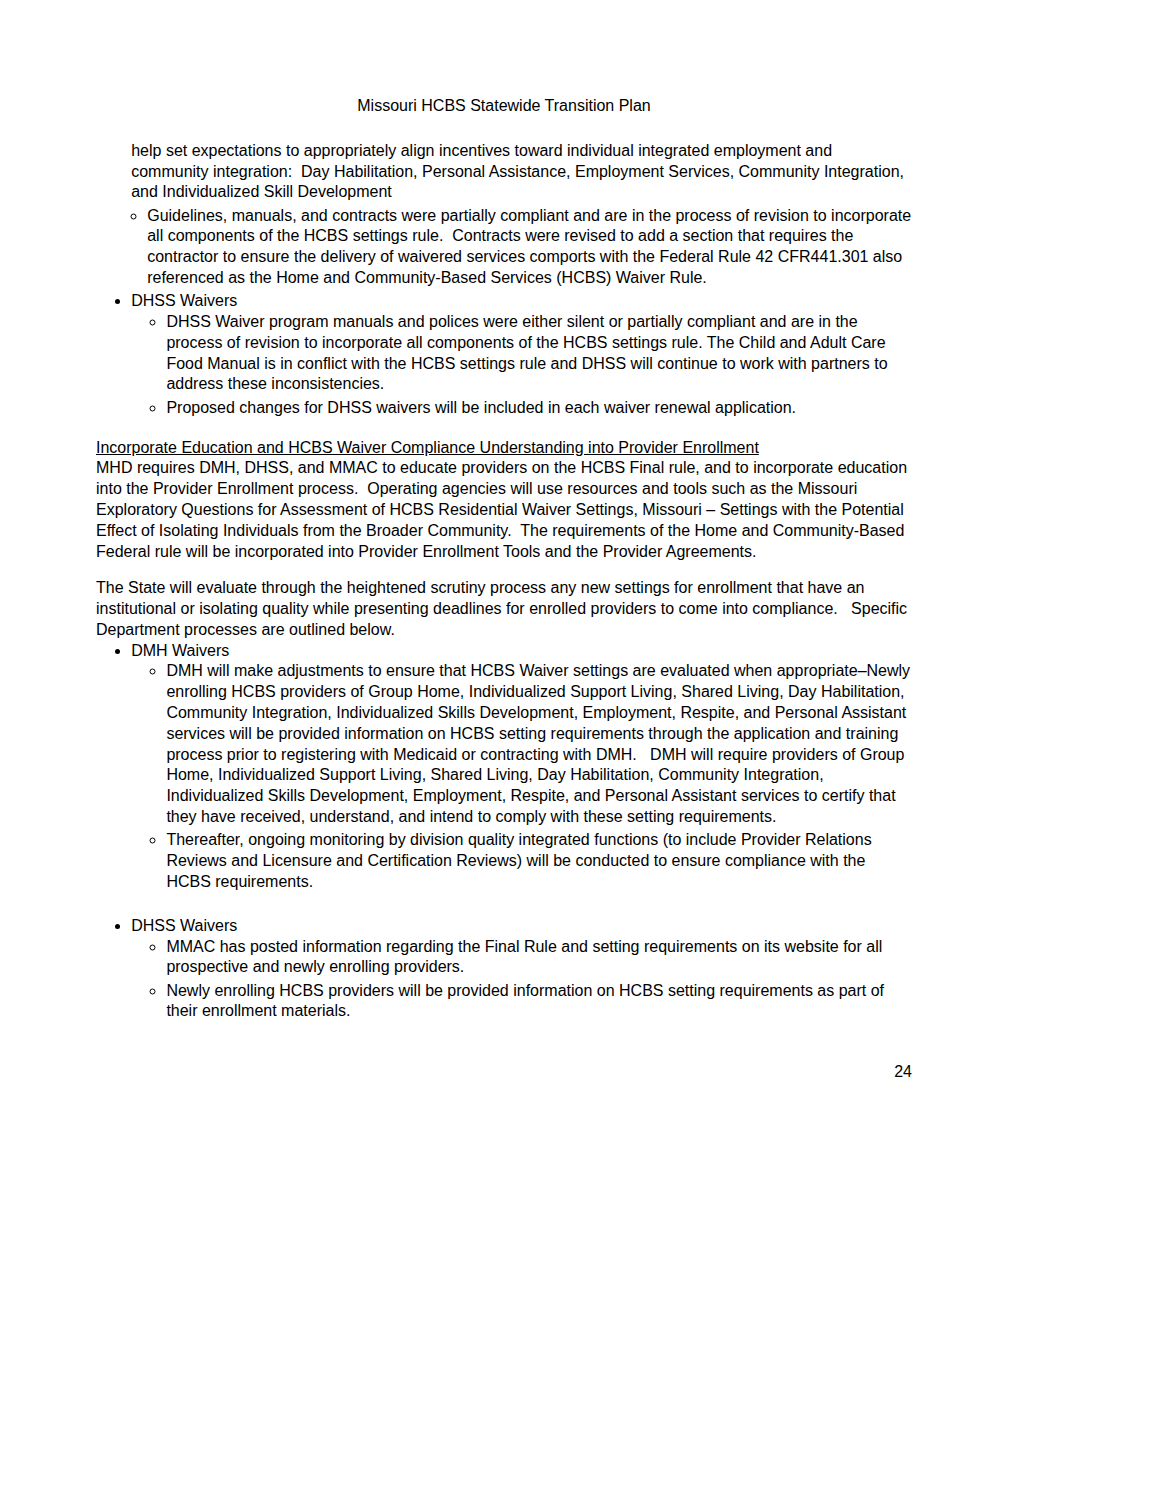Missouri HCBS Statewide Transition Plan
help set expectations to appropriately align incentives toward individual integrated employment and community integration: Day Habilitation, Personal Assistance, Employment Services, Community Integration, and Individualized Skill Development
Guidelines, manuals, and contracts were partially compliant and are in the process of revision to incorporate all components of the HCBS settings rule. Contracts were revised to add a section that requires the contractor to ensure the delivery of waivered services comports with the Federal Rule 42 CFR441.301 also referenced as the Home and Community-Based Services (HCBS) Waiver Rule.
DHSS Waivers
DHSS Waiver program manuals and polices were either silent or partially compliant and are in the process of revision to incorporate all components of the HCBS settings rule. The Child and Adult Care Food Manual is in conflict with the HCBS settings rule and DHSS will continue to work with partners to address these inconsistencies.
Proposed changes for DHSS waivers will be included in each waiver renewal application.
Incorporate Education and HCBS Waiver Compliance Understanding into Provider Enrollment
MHD requires DMH, DHSS, and MMAC to educate providers on the HCBS Final rule, and to incorporate education into the Provider Enrollment process. Operating agencies will use resources and tools such as the Missouri Exploratory Questions for Assessment of HCBS Residential Waiver Settings, Missouri – Settings with the Potential Effect of Isolating Individuals from the Broader Community. The requirements of the Home and Community-Based Federal rule will be incorporated into Provider Enrollment Tools and the Provider Agreements.
The State will evaluate through the heightened scrutiny process any new settings for enrollment that have an institutional or isolating quality while presenting deadlines for enrolled providers to come into compliance. Specific Department processes are outlined below.
DMH Waivers
DMH will make adjustments to ensure that HCBS Waiver settings are evaluated when appropriate–Newly enrolling HCBS providers of Group Home, Individualized Support Living, Shared Living, Day Habilitation, Community Integration, Individualized Skills Development, Employment, Respite, and Personal Assistant services will be provided information on HCBS setting requirements through the application and training process prior to registering with Medicaid or contracting with DMH. DMH will require providers of Group Home, Individualized Support Living, Shared Living, Day Habilitation, Community Integration, Individualized Skills Development, Employment, Respite, and Personal Assistant services to certify that they have received, understand, and intend to comply with these setting requirements.
Thereafter, ongoing monitoring by division quality integrated functions (to include Provider Relations Reviews and Licensure and Certification Reviews) will be conducted to ensure compliance with the HCBS requirements.
DHSS Waivers
MMAC has posted information regarding the Final Rule and setting requirements on its website for all prospective and newly enrolling providers.
Newly enrolling HCBS providers will be provided information on HCBS setting requirements as part of their enrollment materials.
24